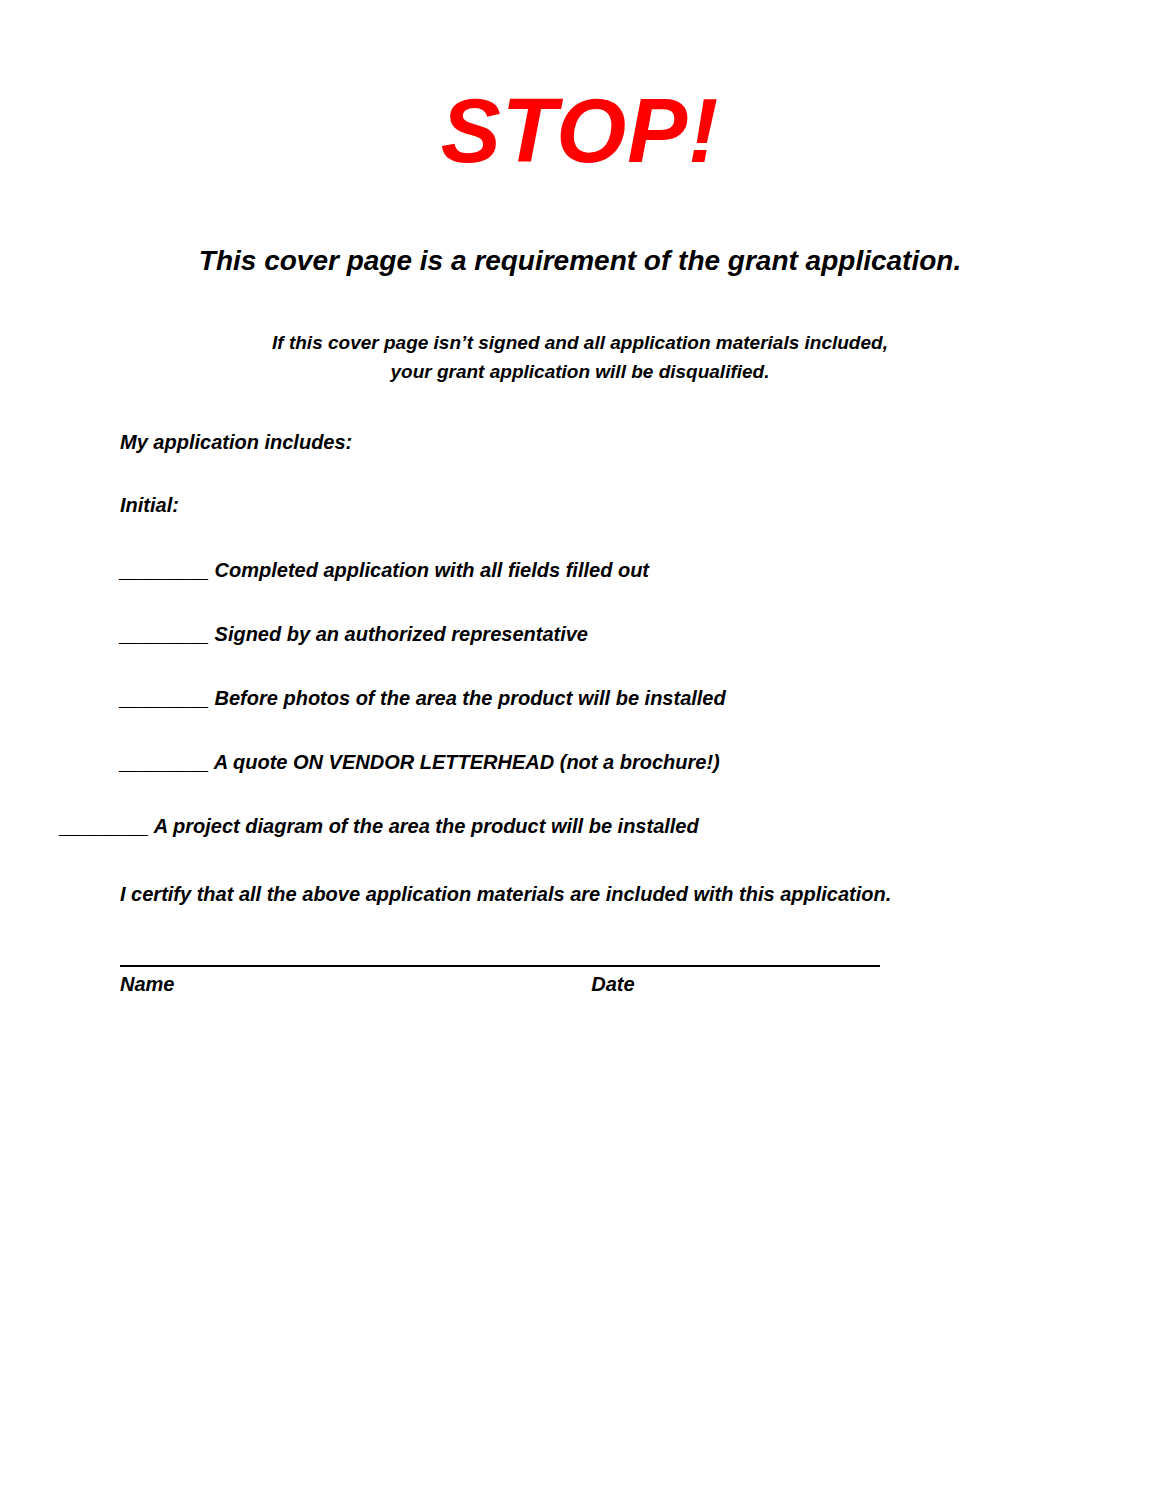STOP!
This cover page is a requirement of the grant application.
If this cover page isn’t signed and all application materials included,
your grant application will be disqualified.
My application includes:
Initial:
________ Completed application with all fields filled out
________ Signed by an authorized representative
________ Before photos of the area the product will be installed
________ A quote ON VENDOR LETTERHEAD (not a brochure!)
________ A project diagram of the area the product will be installed
I certify that all the above application materials are included with this application.
| Name | Date |